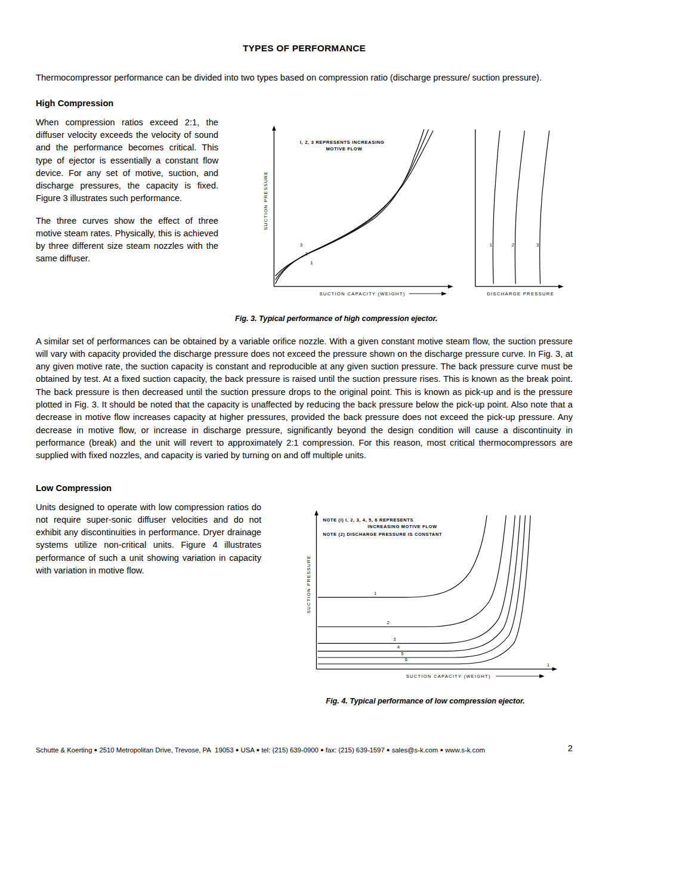TYPES OF PERFORMANCE
Thermocompressor performance can be divided into two types based on compression ratio (discharge pressure/ suction pressure).
High Compression
When compression ratios exceed 2:1, the diffuser velocity exceeds the velocity of sound and the performance becomes critical. This type of ejector is essentially a constant flow device. For any set of motive, suction, and discharge pressures, the capacity is fixed. Figure 3 illustrates such performance.
The three curves show the effect of three motive steam rates. Physically, this is achieved by three different size steam nozzles with the same diffuser.
SUCTION PRESSURE SUCTION CAPACITY (WEIGHT) I, 2, 3 REPRESENTS INCREASING MOTIVE FLOW 3 2 1 DISCHARGE PRESSURE 1 2 3
Fig. 3. Typical performance of high compression ejector.
A similar set of performances can be obtained by a variable orifice nozzle. With a given constant motive steam flow, the suction pressure will vary with capacity provided the discharge pressure does not exceed the pressure shown on the discharge pressure curve. In Fig. 3, at any given motive rate, the suction capacity is constant and reproducible at any given suction pressure. The back pressure curve must be obtained by test. At a fixed suction capacity, the back pressure is raised until the suction pressure rises. This is known as the break point. The back pressure is then decreased until the suction pressure drops to the original point. This is known as pick-up and is the pressure plotted in Fig. 3. It should be noted that the capacity is unaffected by reducing the back pressure below the pick-up point. Also note that a decrease in motive flow increases capacity at higher pressures, provided the back pressure does not exceed the pick-up pressure. Any decrease in motive flow, or increase in discharge pressure, significantly beyond the design condition will cause a discontinuity in performance (break) and the unit will revert to approximately 2:1 compression. For this reason, most critical thermocompressors are supplied with fixed nozzles, and capacity is varied by turning on and off multiple units.
Low Compression
Units designed to operate with low compression ratios do not require super-sonic diffuser velocities and do not exhibit any discontinuities in performance. Dryer drainage systems utilize non-critical units. Figure 4 illustrates performance of such a unit showing variation in capacity with variation in motive flow.
SUCTION PRESSURE SUCTION CAPACITY (WEIGHT) NOTE (I) I, 2, 3, 4, 5, 6 REPRESENTS INCREASING MOTIVE FLOW NOTE (2) DISCHARGE PRESSURE IS CONSTANT 1 2 3 4 5 6 1
Fig. 4. Typical performance of low compression ejector.
Schutte & Koerting ● 2510 Metropolitan Drive, Trevose, PA 19053 ● USA ● tel: (215) 639-0900 ● fax: (215) 639-1597 ● sales@s-k.com ● www.s-k.com
2